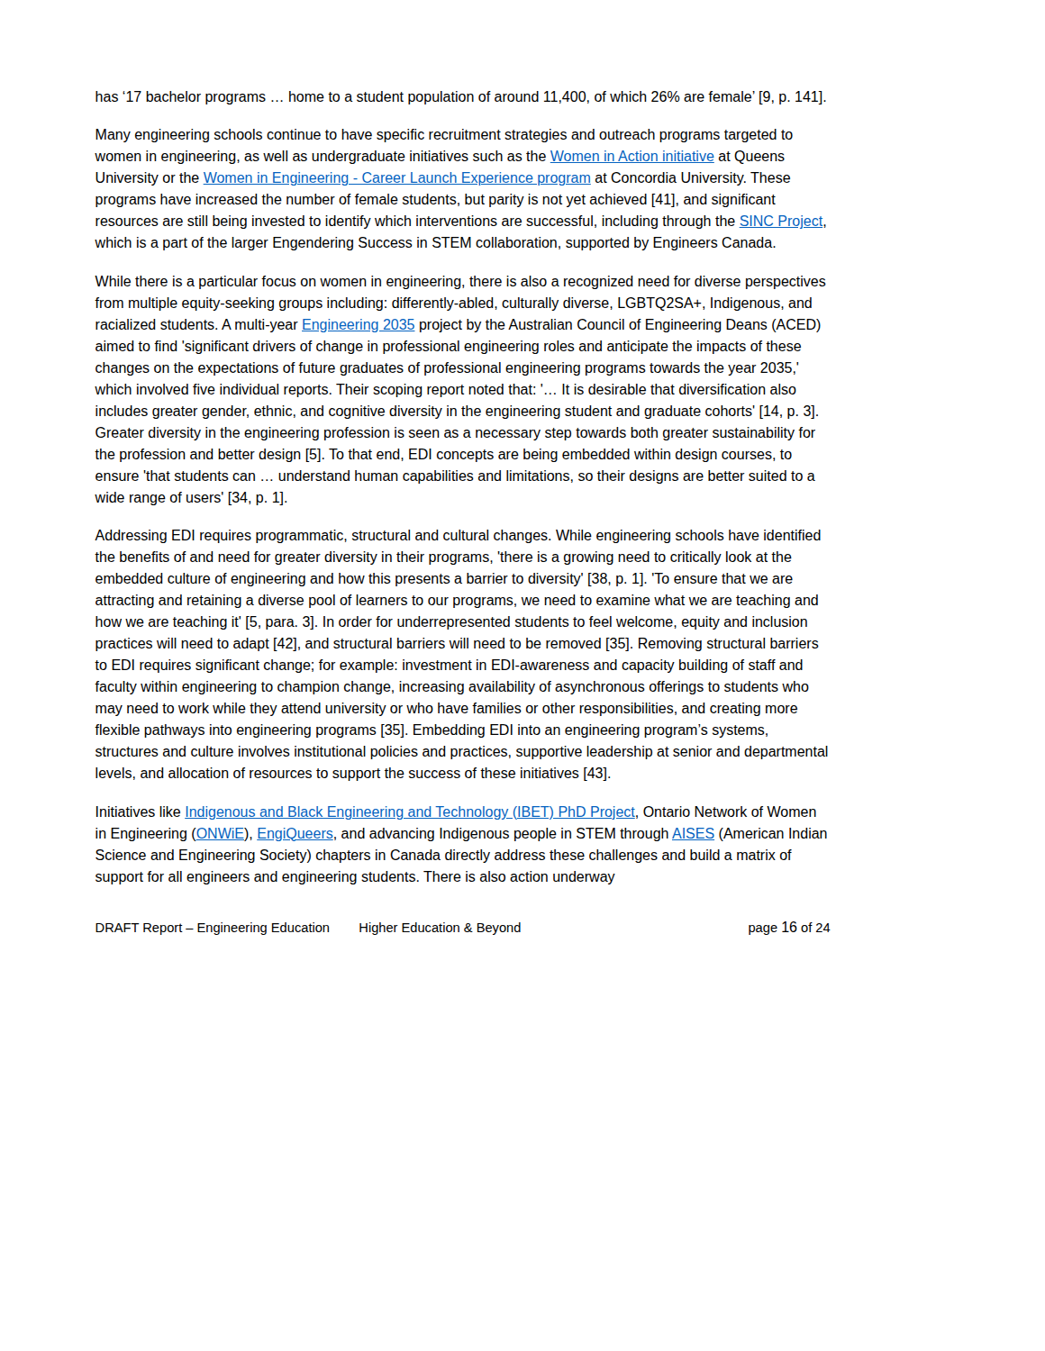has ‘17 bachelor programs … home to a student population of around 11,400, of which 26% are female’ [9, p. 141].
Many engineering schools continue to have specific recruitment strategies and outreach programs targeted to women in engineering, as well as undergraduate initiatives such as the Women in Action initiative at Queens University or the Women in Engineering - Career Launch Experience program at Concordia University. These programs have increased the number of female students, but parity is not yet achieved [41], and significant resources are still being invested to identify which interventions are successful, including through the SINC Project, which is a part of the larger Engendering Success in STEM collaboration, supported by Engineers Canada.
While there is a particular focus on women in engineering, there is also a recognized need for diverse perspectives from multiple equity-seeking groups including: differently-abled, culturally diverse, LGBTQ2SA+, Indigenous, and racialized students. A multi-year Engineering 2035 project by the Australian Council of Engineering Deans (ACED) aimed to find 'significant drivers of change in professional engineering roles and anticipate the impacts of these changes on the expectations of future graduates of professional engineering programs towards the year 2035,' which involved five individual reports. Their scoping report noted that: '… It is desirable that diversification also includes greater gender, ethnic, and cognitive diversity in the engineering student and graduate cohorts' [14, p. 3]. Greater diversity in the engineering profession is seen as a necessary step towards both greater sustainability for the profession and better design [5]. To that end, EDI concepts are being embedded within design courses, to ensure 'that students can … understand human capabilities and limitations, so their designs are better suited to a wide range of users' [34, p. 1].
Addressing EDI requires programmatic, structural and cultural changes. While engineering schools have identified the benefits of and need for greater diversity in their programs, 'there is a growing need to critically look at the embedded culture of engineering and how this presents a barrier to diversity' [38, p. 1]. 'To ensure that we are attracting and retaining a diverse pool of learners to our programs, we need to examine what we are teaching and how we are teaching it' [5, para. 3]. In order for underrepresented students to feel welcome, equity and inclusion practices will need to adapt [42], and structural barriers will need to be removed [35]. Removing structural barriers to EDI requires significant change; for example: investment in EDI-awareness and capacity building of staff and faculty within engineering to champion change, increasing availability of asynchronous offerings to students who may need to work while they attend university or who have families or other responsibilities, and creating more flexible pathways into engineering programs [35]. Embedding EDI into an engineering program’s systems, structures and culture involves institutional policies and practices, supportive leadership at senior and departmental levels, and allocation of resources to support the success of these initiatives [43].
Initiatives like Indigenous and Black Engineering and Technology (IBET) PhD Project, Ontario Network of Women in Engineering (ONWiE), EngiQueers, and advancing Indigenous people in STEM through AISES (American Indian Science and Engineering Society) chapters in Canada directly address these challenges and build a matrix of support for all engineers and engineering students. There is also action underway
DRAFT Report – Engineering Education Higher Education & Beyond page 16 of 24